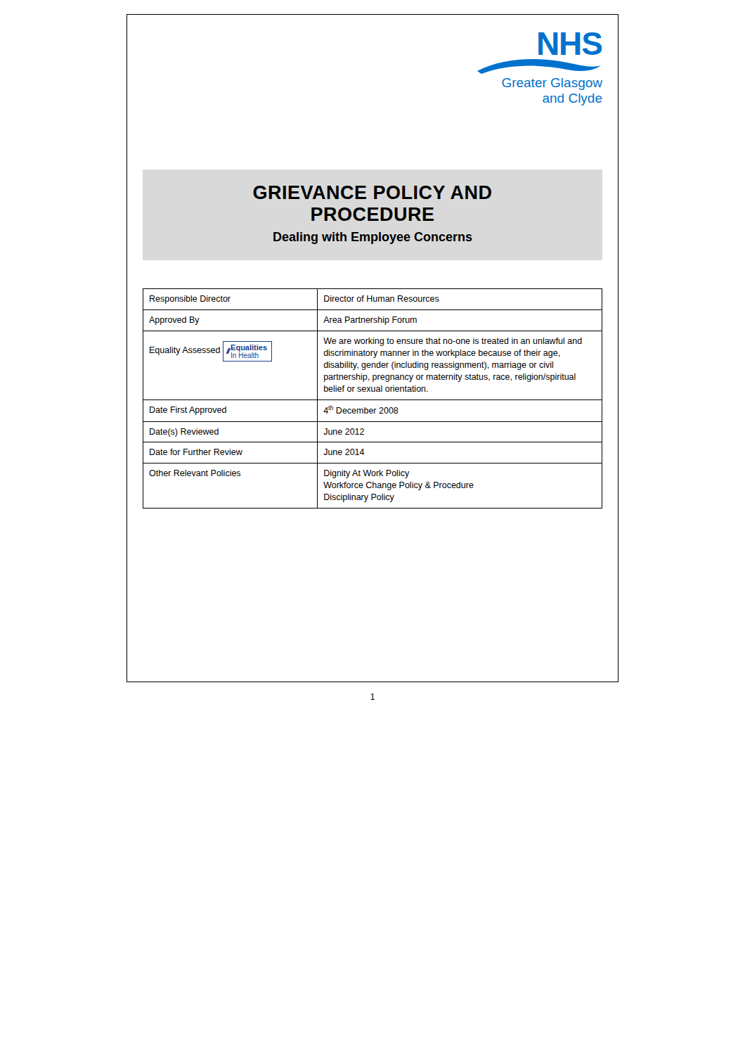NHS
Greater Glasgow
and Clyde
GRIEVANCE POLICY AND
PROCEDURE
Dealing with Employee Concerns
| Responsible Director | Director of Human Resources |
| Approved By | Area Partnership Forum |
| Equality Assessed /// Equalities In Health | We are working to ensure that no-one is treated in an unlawful and discriminatory manner in the workplace because of their age, disability, gender (including reassignment), marriage or civil partnership, pregnancy or maternity status, race, religion/spiritual belief or sexual orientation. |
| Date First Approved | 4 th December 2008 |
| Date(s) Reviewed | June 2012 |
| Date for Further Review | June 2014 |
| Other Relevant Policies | Dignity At Work Policy Workforce Change Policy & Procedure Disciplinary Policy |
1